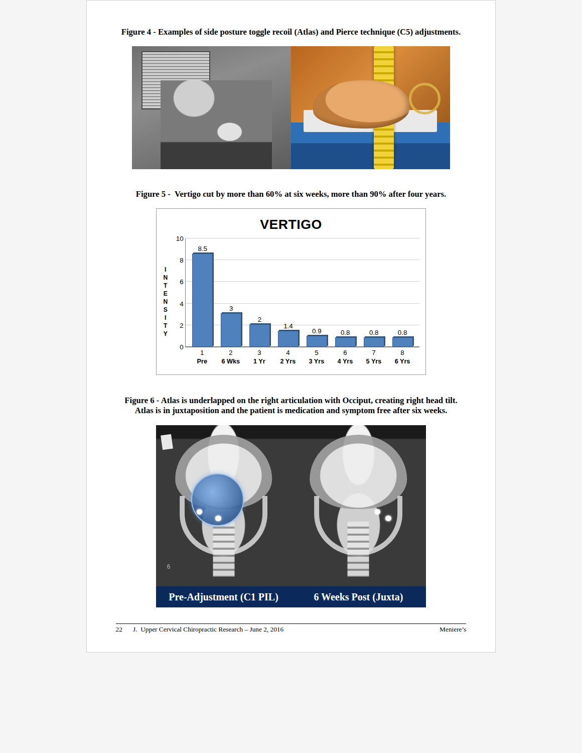Figure 4 - Examples of side posture toggle recoil (Atlas) and Pierce technique (C5) adjustments.
Figure 5 - Vertigo cut by more than 60% at six weeks, more than 90% after four years.
VERTIGO
INTENSITY
10 8 6 4 2 0
8.5
3
2
1.4
0.9
0.8
0.8
0.8
1Pre
26 Wks
31 Yr
42 Yrs
53 Yrs
64 Yrs
75 Yrs
86 Yrs
Figure 6 - Atlas is underlapped on the right articulation with Occiput, creating right head tilt. Atlas is in juxtaposition and the patient is medication and symptom free after six weeks.
6
Pre-Adjustment (C1 PIL)
6 Weeks Post (Juxta)
22 J. Upper Cervical Chiropractic Research – June 2, 2016
Meniere’s